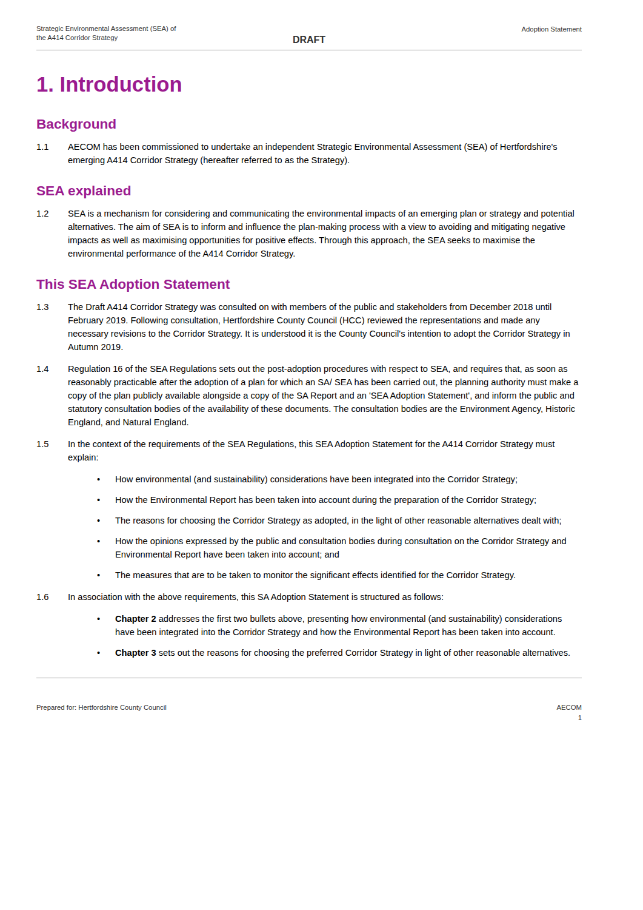Strategic Environmental Assessment (SEA) of
the A414 Corridor Strategy
DRAFT
Adoption Statement
1. Introduction
Background
1.1
AECOM has been commissioned to undertake an independent Strategic Environmental Assessment (SEA) of Hertfordshire's emerging A414 Corridor Strategy (hereafter referred to as the Strategy).
SEA explained
1.2
SEA is a mechanism for considering and communicating the environmental impacts of an emerging plan or strategy and potential alternatives. The aim of SEA is to inform and influence the plan-making process with a view to avoiding and mitigating negative impacts as well as maximising opportunities for positive effects. Through this approach, the SEA seeks to maximise the environmental performance of the A414 Corridor Strategy.
This SEA Adoption Statement
1.3
The Draft A414 Corridor Strategy was consulted on with members of the public and stakeholders from December 2018 until February 2019. Following consultation, Hertfordshire County Council (HCC) reviewed the representations and made any necessary revisions to the Corridor Strategy. It is understood it is the County Council's intention to adopt the Corridor Strategy in Autumn 2019.
1.4
Regulation 16 of the SEA Regulations sets out the post-adoption procedures with respect to SEA, and requires that, as soon as reasonably practicable after the adoption of a plan for which an SA/ SEA has been carried out, the planning authority must make a copy of the plan publicly available alongside a copy of the SA Report and an 'SEA Adoption Statement', and inform the public and statutory consultation bodies of the availability of these documents. The consultation bodies are the Environment Agency, Historic England, and Natural England.
1.5
In the context of the requirements of the SEA Regulations, this SEA Adoption Statement for the A414 Corridor Strategy must explain:
•How environmental (and sustainability) considerations have been integrated into the Corridor Strategy;
•How the Environmental Report has been taken into account during the preparation of the Corridor Strategy;
•The reasons for choosing the Corridor Strategy as adopted, in the light of other reasonable alternatives dealt with;
•How the opinions expressed by the public and consultation bodies during consultation on the Corridor Strategy and Environmental Report have been taken into account; and
•The measures that are to be taken to monitor the significant effects identified for the Corridor Strategy.
1.6
In association with the above requirements, this SA Adoption Statement is structured as follows:
•Chapter 2 addresses the first two bullets above, presenting how environmental (and sustainability) considerations have been integrated into the Corridor Strategy and how the Environmental Report has been taken into account.
•Chapter 3 sets out the reasons for choosing the preferred Corridor Strategy in light of other reasonable alternatives.
Prepared for: Hertfordshire County Council
AECOM
1